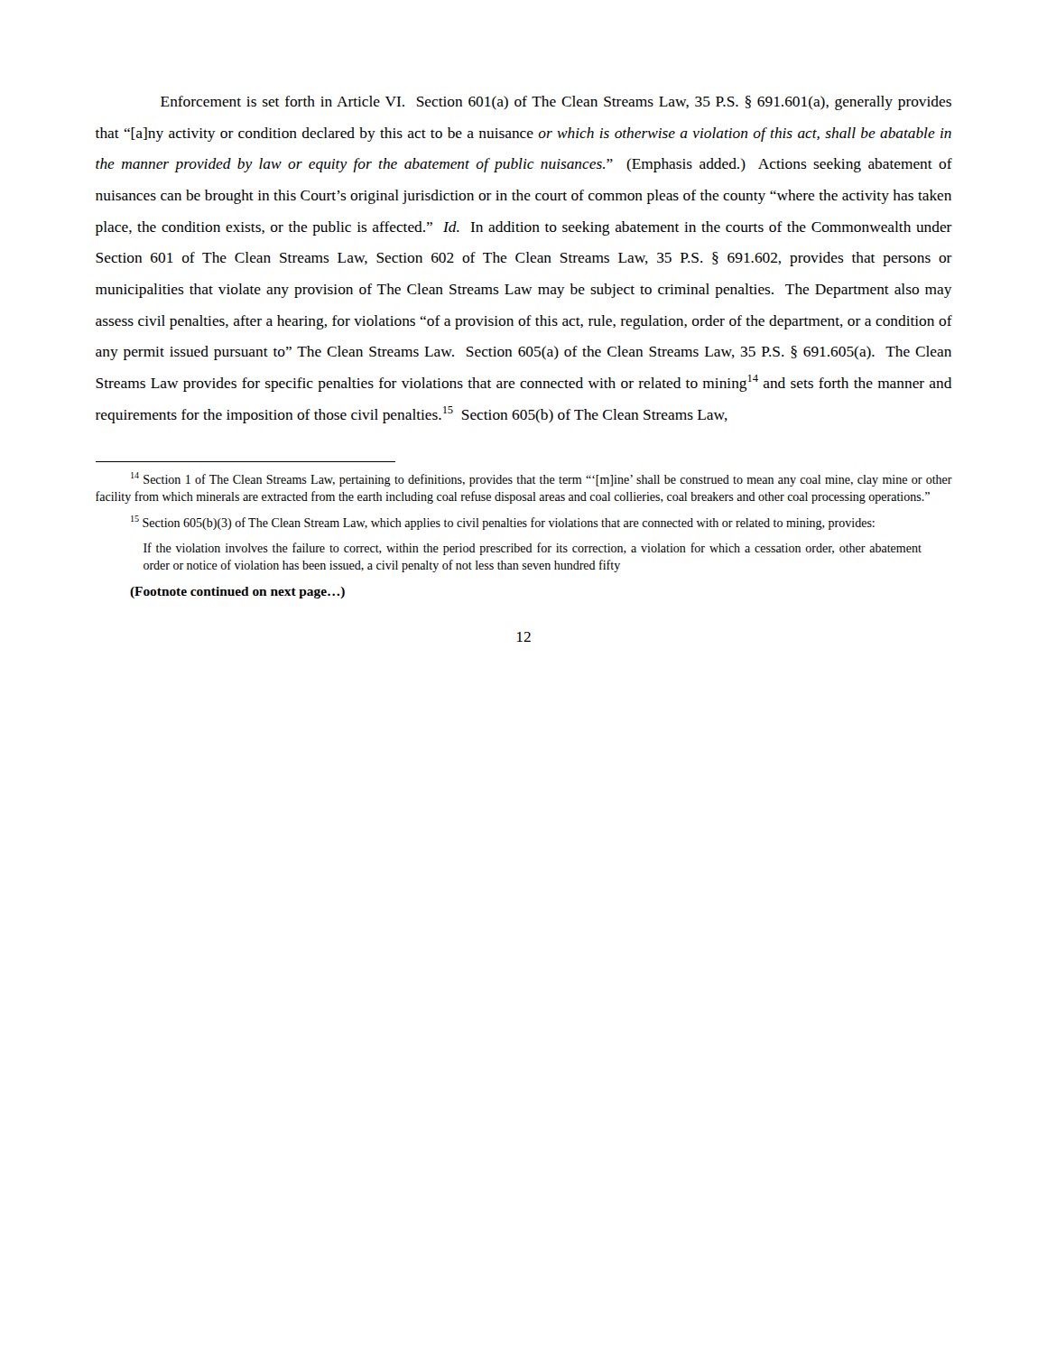Enforcement is set forth in Article VI. Section 601(a) of The Clean Streams Law, 35 P.S. § 691.601(a), generally provides that “[a]ny activity or condition declared by this act to be a nuisance or which is otherwise a violation of this act, shall be abatable in the manner provided by law or equity for the abatement of public nuisances.” (Emphasis added.) Actions seeking abatement of nuisances can be brought in this Court’s original jurisdiction or in the court of common pleas of the county “where the activity has taken place, the condition exists, or the public is affected.” Id. In addition to seeking abatement in the courts of the Commonwealth under Section 601 of The Clean Streams Law, Section 602 of The Clean Streams Law, 35 P.S. § 691.602, provides that persons or municipalities that violate any provision of The Clean Streams Law may be subject to criminal penalties. The Department also may assess civil penalties, after a hearing, for violations “of a provision of this act, rule, regulation, order of the department, or a condition of any permit issued pursuant to” The Clean Streams Law. Section 605(a) of the Clean Streams Law, 35 P.S. § 691.605(a). The Clean Streams Law provides for specific penalties for violations that are connected with or related to mining14 and sets forth the manner and requirements for the imposition of those civil penalties.15 Section 605(b) of The Clean Streams Law,
14 Section 1 of The Clean Streams Law, pertaining to definitions, provides that the term “‘[m]ine’ shall be construed to mean any coal mine, clay mine or other facility from which minerals are extracted from the earth including coal refuse disposal areas and coal collieries, coal breakers and other coal processing operations.”
15 Section 605(b)(3) of The Clean Stream Law, which applies to civil penalties for violations that are connected with or related to mining, provides:
If the violation involves the failure to correct, within the period prescribed for its correction, a violation for which a cessation order, other abatement order or notice of violation has been issued, a civil penalty of not less than seven hundred fifty
(Footnote continued on next page…)
12